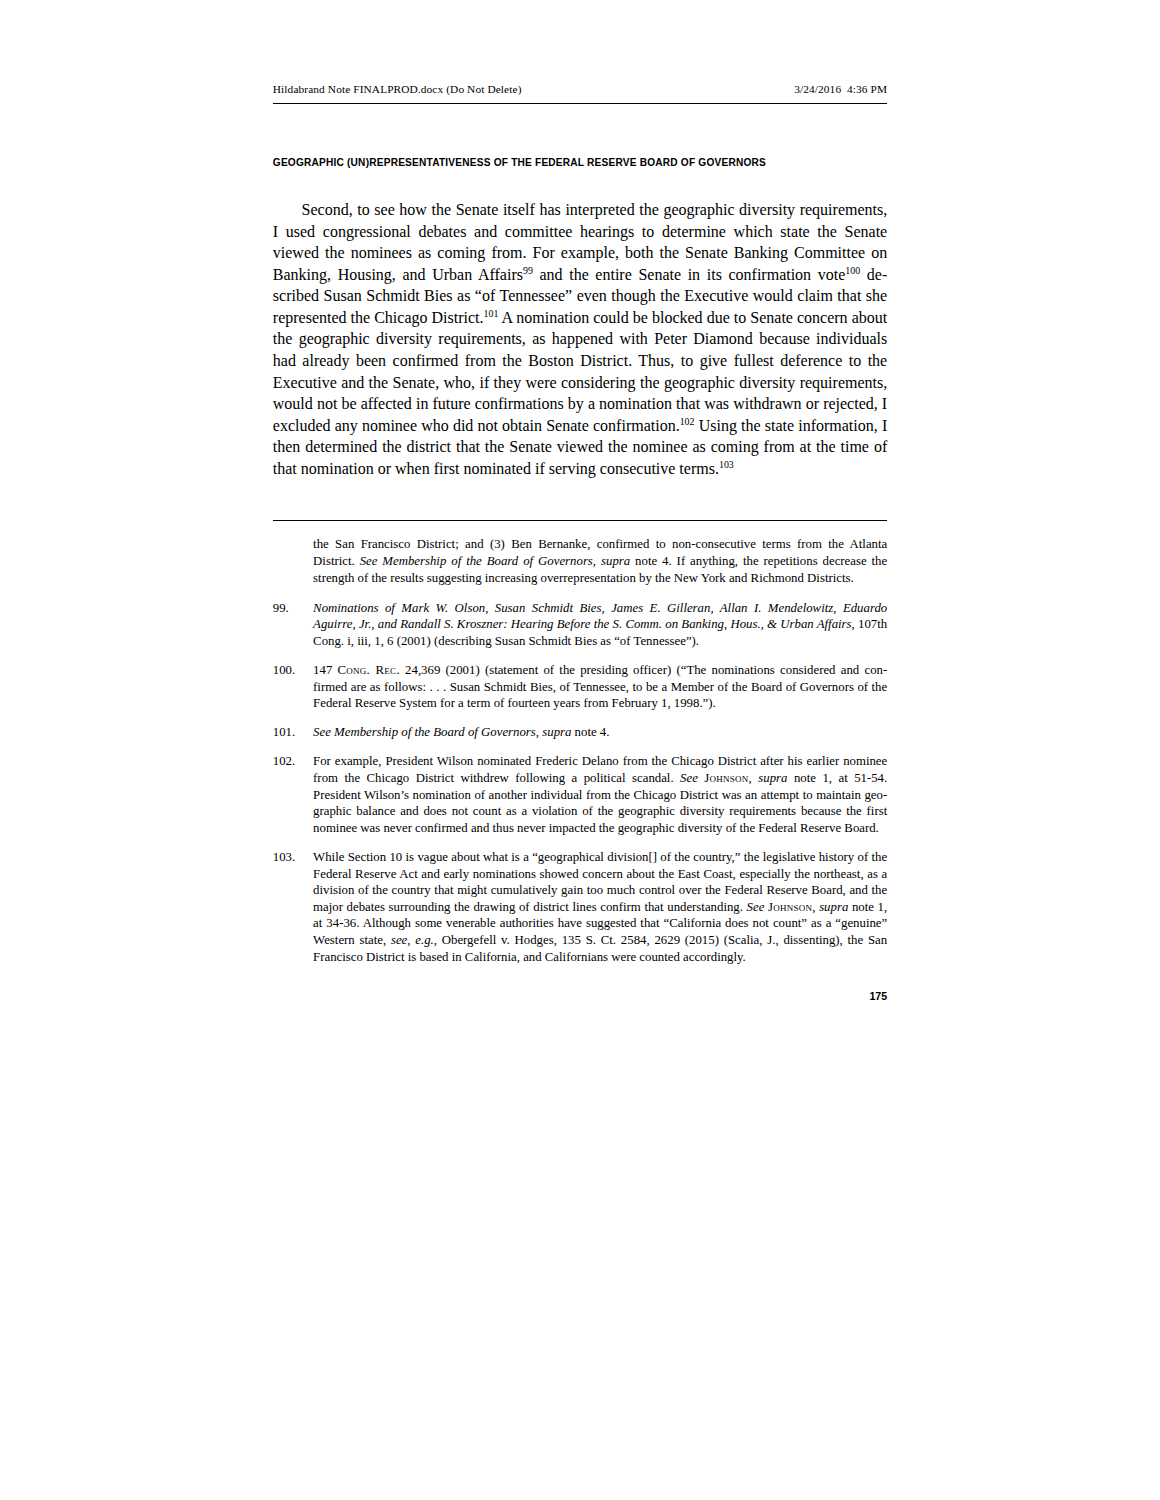Hildabrand Note FINALPROD.docx (Do Not Delete) 3/24/2016 4:36 PM
Geographic (Un)representativeness of the Federal Reserve Board of Governors
Second, to see how the Senate itself has interpreted the geographic diversity requirements, I used congressional debates and committee hearings to determine which state the Senate viewed the nominees as coming from. For example, both the Senate Banking Committee on Banking, Housing, and Urban Affairs99 and the entire Senate in its confirmation vote100 described Susan Schmidt Bies as “of Tennessee” even though the Executive would claim that she represented the Chicago District.101 A nomination could be blocked due to Senate concern about the geographic diversity requirements, as happened with Peter Diamond because individuals had already been confirmed from the Boston District. Thus, to give fullest deference to the Executive and the Senate, who, if they were considering the geographic diversity requirements, would not be affected in future confirmations by a nomination that was withdrawn or rejected, I excluded any nominee who did not obtain Senate confirmation.102 Using the state information, I then determined the district that the Senate viewed the nominee as coming from at the time of that nomination or when first nominated if serving consecutive terms.103
the San Francisco District; and (3) Ben Bernanke, confirmed to non-consecutive terms from the Atlanta District. See Membership of the Board of Governors, supra note 4. If anything, the repetitions decrease the strength of the results suggesting increasing overrepresentation by the New York and Richmond Districts.
99.
Nominations of Mark W. Olson, Susan Schmidt Bies, James E. Gilleran, Allan I. Mendelowitz, Eduardo Aguirre, Jr., and Randall S. Kroszner: Hearing Before the S. Comm. on Banking, Hous., & Urban Affairs, 107th Cong. i, iii, 1, 6 (2001) (describing Susan Schmidt Bies as “of Tennessee”).
100.
147 Cong. Rec. 24,369 (2001) (statement of the presiding officer) (“The nominations considered and confirmed are as follows: . . . Susan Schmidt Bies, of Tennessee, to be a Member of the Board of Governors of the Federal Reserve System for a term of fourteen years from February 1, 1998.”).
101.
See Membership of the Board of Governors, supra note 4.
102.
For example, President Wilson nominated Frederic Delano from the Chicago District after his earlier nominee from the Chicago District withdrew following a political scandal. See Johnson, supra note 1, at 51-54. President Wilson’s nomination of another individual from the Chicago District was an attempt to maintain geographic balance and does not count as a violation of the geographic diversity requirements because the first nominee was never confirmed and thus never impacted the geographic diversity of the Federal Reserve Board.
103.
While Section 10 is vague about what is a “geographical division[] of the country,” the legislative history of the Federal Reserve Act and early nominations showed concern about the East Coast, especially the northeast, as a division of the country that might cumulatively gain too much control over the Federal Reserve Board, and the major debates surrounding the drawing of district lines confirm that understanding. See Johnson, supra note 1, at 34-36. Although some venerable authorities have suggested that “California does not count” as a “genuine” Western state, see, e.g., Obergefell v. Hodges, 135 S. Ct. 2584, 2629 (2015) (Scalia, J., dissenting), the San Francisco District is based in California, and Californians were counted accordingly.
175